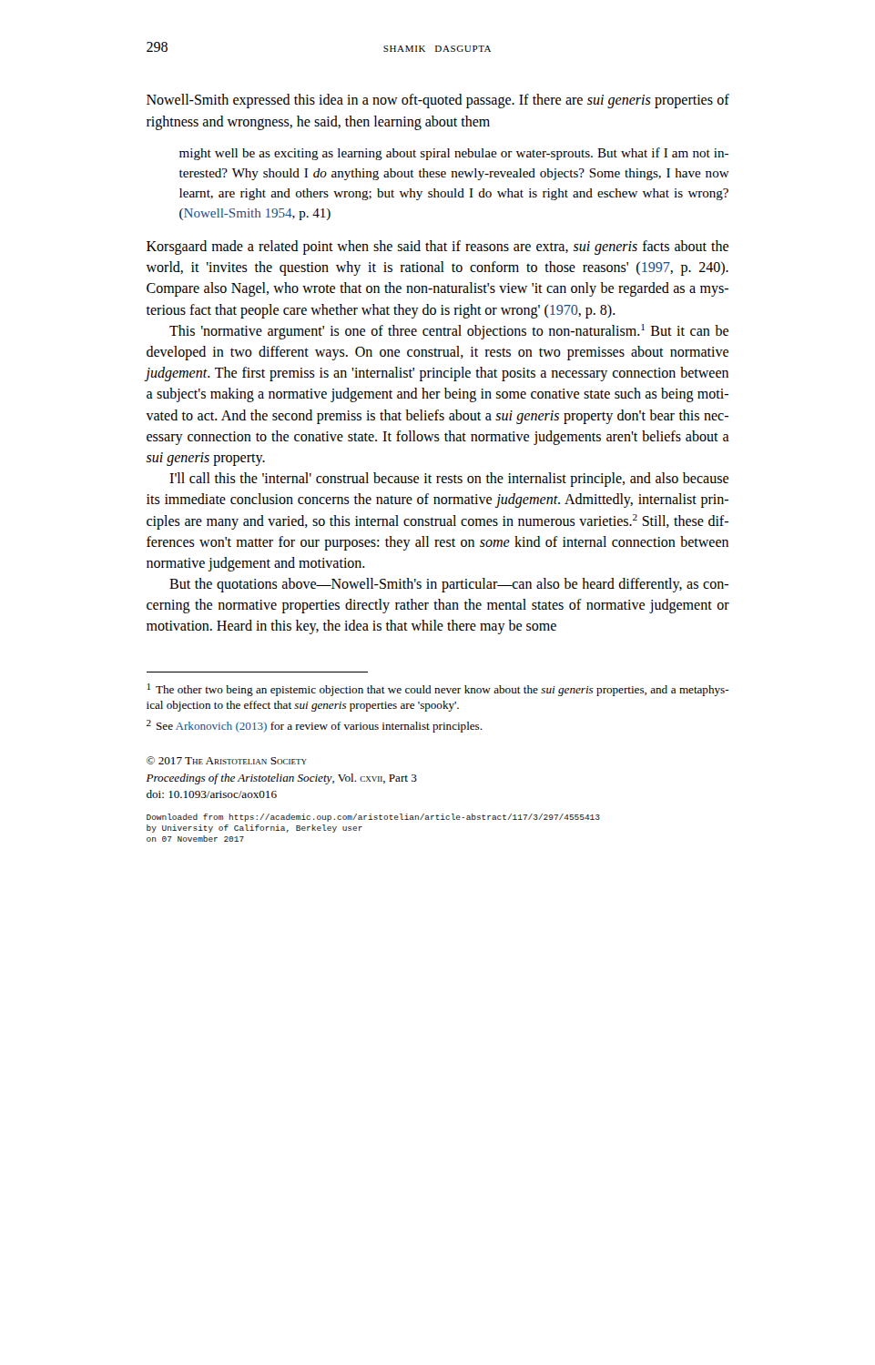298 shamik dasgupta 298
Nowell-Smith expressed this idea in a now oft-quoted passage. If there are sui generis properties of rightness and wrongness, he said, then learning about them
might well be as exciting as learning about spiral nebulae or water-sprouts. But what if I am not interested? Why should I do anything about these newly-revealed objects? Some things, I have now learnt, are right and others wrong; but why should I do what is right and eschew what is wrong? (Nowell-Smith 1954, p. 41)
Korsgaard made a related point when she said that if reasons are extra, sui generis facts about the world, it 'invites the question why it is rational to conform to those reasons' (1997, p. 240). Compare also Nagel, who wrote that on the non-naturalist's view 'it can only be regarded as a mysterious fact that people care whether what they do is right or wrong' (1970, p. 8).
This 'normative argument' is one of three central objections to non-naturalism.1 But it can be developed in two different ways. On one construal, it rests on two premisses about normative judgement. The first premiss is an 'internalist' principle that posits a necessary connection between a subject's making a normative judgement and her being in some conative state such as being motivated to act. And the second premiss is that beliefs about a sui generis property don't bear this necessary connection to the conative state. It follows that normative judgements aren't beliefs about a sui generis property.
I'll call this the 'internal' construal because it rests on the internalist principle, and also because its immediate conclusion concerns the nature of normative judgement. Admittedly, internalist principles are many and varied, so this internal construal comes in numerous varieties.2 Still, these differences won't matter for our purposes: they all rest on some kind of internal connection between normative judgement and motivation.
But the quotations above—Nowell-Smith's in particular—can also be heard differently, as concerning the normative properties directly rather than the mental states of normative judgement or motivation. Heard in this key, the idea is that while there may be some
1 The other two being an epistemic objection that we could never know about the sui generis properties, and a metaphysical objection to the effect that sui generis properties are 'spooky'.
2 See Arkonovich (2013) for a review of various internalist principles.
© 2017 The Aristotelian Society
Proceedings of the Aristotelian Society, Vol. cxvii, Part 3
doi: 10.1093/arisoc/aox016
Downloaded from https://academic.oup.com/aristotelian/article-abstract/117/3/297/4555413
by University of California, Berkeley user
on 07 November 2017